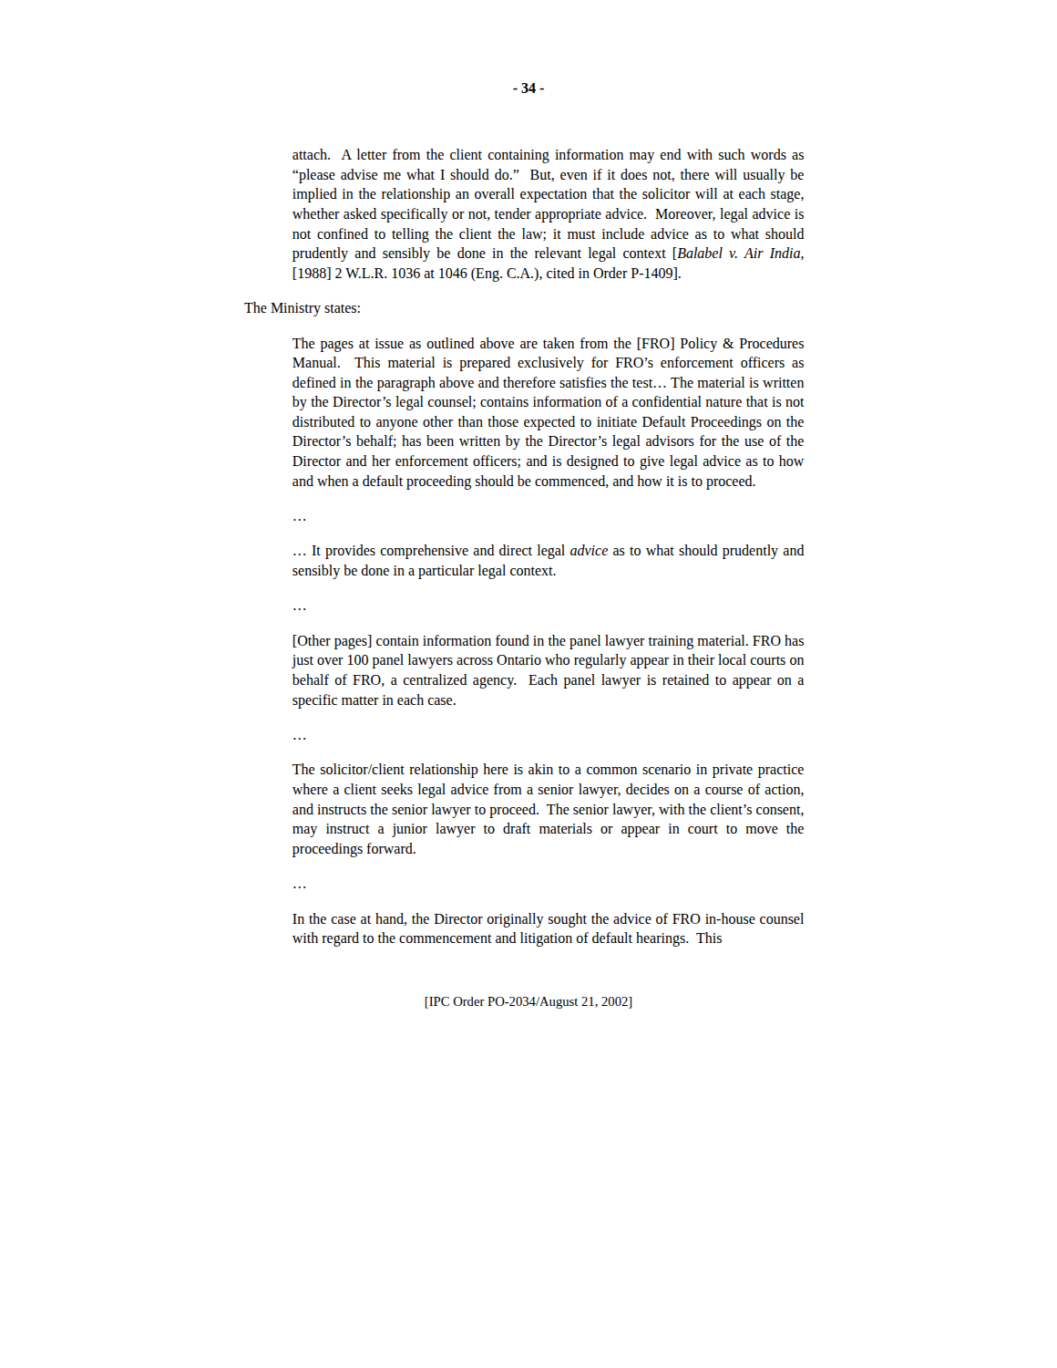- 34 -
attach. A letter from the client containing information may end with such words as “please advise me what I should do.” But, even if it does not, there will usually be implied in the relationship an overall expectation that the solicitor will at each stage, whether asked specifically or not, tender appropriate advice. Moreover, legal advice is not confined to telling the client the law; it must include advice as to what should prudently and sensibly be done in the relevant legal context [Balabel v. Air India, [1988] 2 W.L.R. 1036 at 1046 (Eng. C.A.), cited in Order P-1409].
The Ministry states:
The pages at issue as outlined above are taken from the [FRO] Policy & Procedures Manual. This material is prepared exclusively for FRO’s enforcement officers as defined in the paragraph above and therefore satisfies the test… The material is written by the Director’s legal counsel; contains information of a confidential nature that is not distributed to anyone other than those expected to initiate Default Proceedings on the Director’s behalf; has been written by the Director’s legal advisors for the use of the Director and her enforcement officers; and is designed to give legal advice as to how and when a default proceeding should be commenced, and how it is to proceed.
…
… It provides comprehensive and direct legal advice as to what should prudently and sensibly be done in a particular legal context.
…
[Other pages] contain information found in the panel lawyer training material. FRO has just over 100 panel lawyers across Ontario who regularly appear in their local courts on behalf of FRO, a centralized agency. Each panel lawyer is retained to appear on a specific matter in each case.
…
The solicitor/client relationship here is akin to a common scenario in private practice where a client seeks legal advice from a senior lawyer, decides on a course of action, and instructs the senior lawyer to proceed. The senior lawyer, with the client’s consent, may instruct a junior lawyer to draft materials or appear in court to move the proceedings forward.
…
In the case at hand, the Director originally sought the advice of FRO in-house counsel with regard to the commencement and litigation of default hearings. This
[IPC Order PO-2034/August 21, 2002]